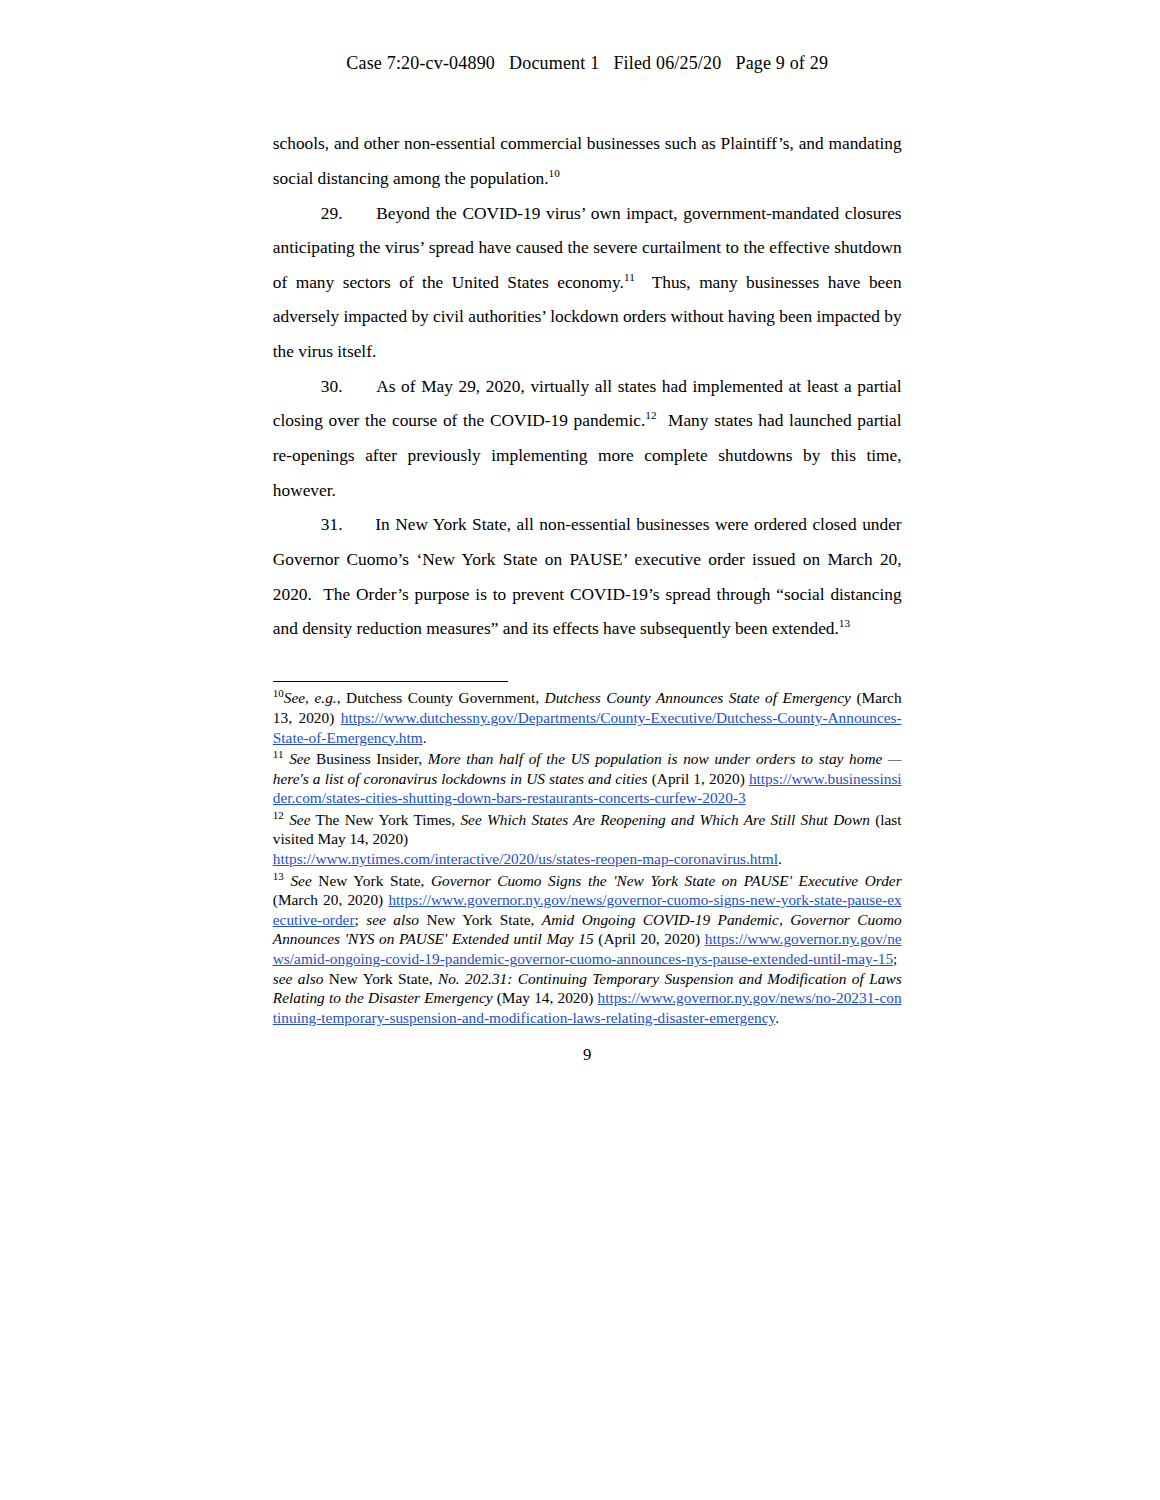Case 7:20-cv-04890 Document 1 Filed 06/25/20 Page 9 of 29
schools, and other non-essential commercial businesses such as Plaintiff’s, and mandating social distancing among the population.10
29. Beyond the COVID-19 virus’ own impact, government-mandated closures anticipating the virus’ spread have caused the severe curtailment to the effective shutdown of many sectors of the United States economy.11 Thus, many businesses have been adversely impacted by civil authorities’ lockdown orders without having been impacted by the virus itself.
30. As of May 29, 2020, virtually all states had implemented at least a partial closing over the course of the COVID-19 pandemic.12 Many states had launched partial re-openings after previously implementing more complete shutdowns by this time, however.
31. In New York State, all non-essential businesses were ordered closed under Governor Cuomo’s ‘New York State on PAUSE’ executive order issued on March 20, 2020. The Order’s purpose is to prevent COVID-19’s spread through “social distancing and density reduction measures” and its effects have subsequently been extended.13
10See, e.g., Dutchess County Government, Dutchess County Announces State of Emergency (March 13, 2020) https://www.dutchessny.gov/Departments/County-Executive/Dutchess-County-Announces-State-of-Emergency.htm.
11 See Business Insider, More than half of the US population is now under orders to stay home — here's a list of coronavirus lockdowns in US states and cities (April 1, 2020) https://www.businessinsider.com/states-cities-shutting-down-bars-restaurants-concerts-curfew-2020-3
12 See The New York Times, See Which States Are Reopening and Which Are Still Shut Down (last visited May 14, 2020)
https://www.nytimes.com/interactive/2020/us/states-reopen-map-coronavirus.html.
13 See New York State, Governor Cuomo Signs the 'New York State on PAUSE' Executive Order (March 20, 2020) https://www.governor.ny.gov/news/governor-cuomo-signs-new-york-state-pause-executive-order; see also New York State, Amid Ongoing COVID-19 Pandemic, Governor Cuomo Announces 'NYS on PAUSE' Extended until May 15 (April 20, 2020) https://www.governor.ny.gov/news/amid-ongoing-covid-19-pandemic-governor-cuomo-announces-nys-pause-extended-until-may-15; see also New York State, No. 202.31: Continuing Temporary Suspension and Modification of Laws Relating to the Disaster Emergency (May 14, 2020) https://www.governor.ny.gov/news/no-20231-continuing-temporary-suspension-and-modification-laws-relating-disaster-emergency.
9